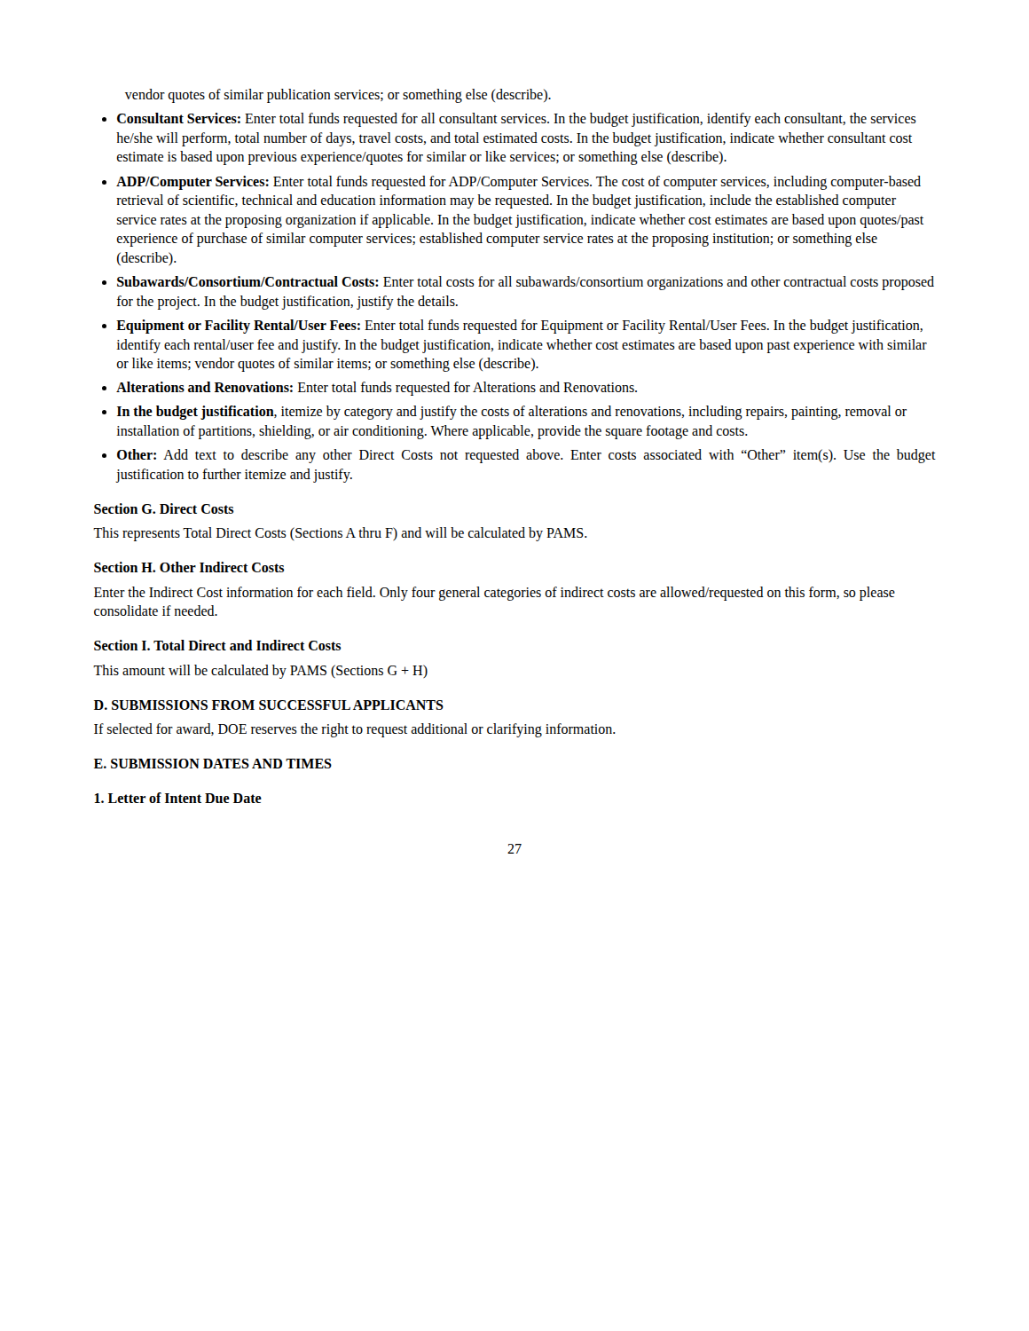vendor quotes of similar publication services; or something else (describe).
Consultant Services: Enter total funds requested for all consultant services. In the budget justification, identify each consultant, the services he/she will perform, total number of days, travel costs, and total estimated costs. In the budget justification, indicate whether consultant cost estimate is based upon previous experience/quotes for similar or like services; or something else (describe).
ADP/Computer Services: Enter total funds requested for ADP/Computer Services. The cost of computer services, including computer-based retrieval of scientific, technical and education information may be requested. In the budget justification, include the established computer service rates at the proposing organization if applicable. In the budget justification, indicate whether cost estimates are based upon quotes/past experience of purchase of similar computer services; established computer service rates at the proposing institution; or something else (describe).
Subawards/Consortium/Contractual Costs: Enter total costs for all subawards/consortium organizations and other contractual costs proposed for the project. In the budget justification, justify the details.
Equipment or Facility Rental/User Fees: Enter total funds requested for Equipment or Facility Rental/User Fees. In the budget justification, identify each rental/user fee and justify. In the budget justification, indicate whether cost estimates are based upon past experience with similar or like items; vendor quotes of similar items; or something else (describe).
Alterations and Renovations: Enter total funds requested for Alterations and Renovations.
In the budget justification, itemize by category and justify the costs of alterations and renovations, including repairs, painting, removal or installation of partitions, shielding, or air conditioning. Where applicable, provide the square footage and costs.
Other: Add text to describe any other Direct Costs not requested above. Enter costs associated with “Other” item(s). Use the budget justification to further itemize and justify.
Section G. Direct Costs
This represents Total Direct Costs (Sections A thru F) and will be calculated by PAMS.
Section H. Other Indirect Costs
Enter the Indirect Cost information for each field. Only four general categories of indirect costs are allowed/requested on this form, so please consolidate if needed.
Section I. Total Direct and Indirect Costs
This amount will be calculated by PAMS (Sections G + H)
D. SUBMISSIONS FROM SUCCESSFUL APPLICANTS
If selected for award, DOE reserves the right to request additional or clarifying information.
E. SUBMISSION DATES AND TIMES
1. Letter of Intent Due Date
27